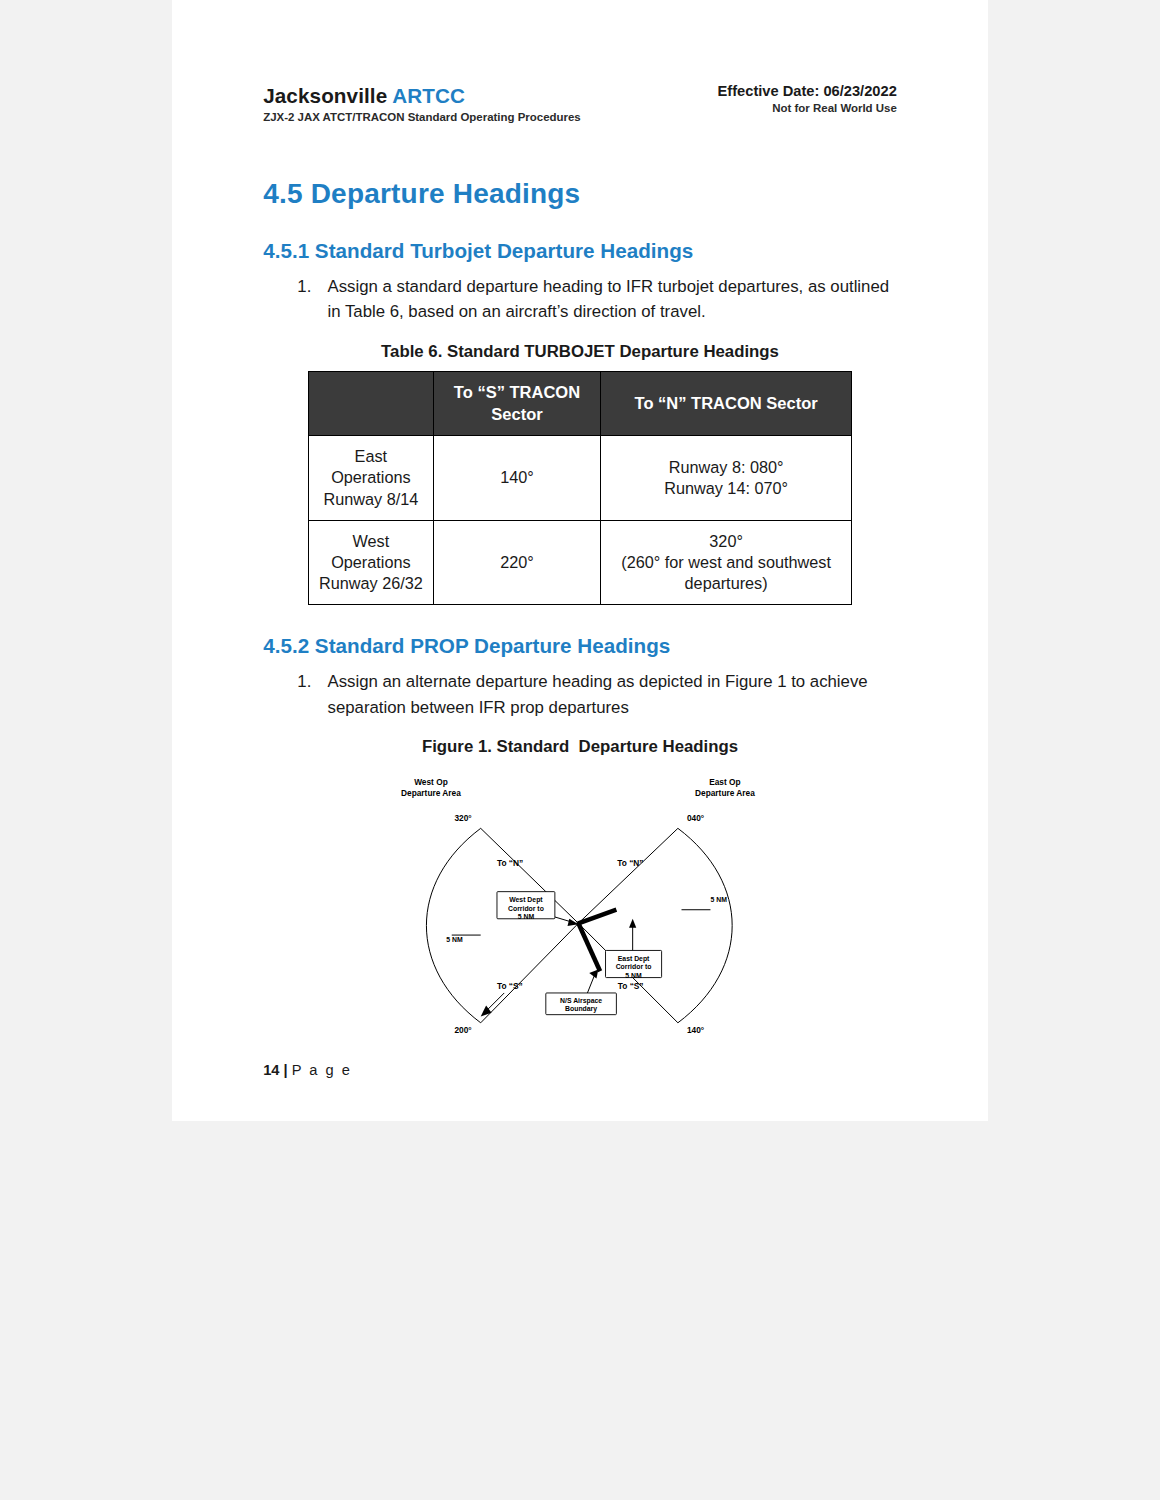Jacksonville ARTCC
ZJX-2 JAX ATCT/TRACON Standard Operating Procedures
Effective Date: 06/23/2022
Not for Real World Use
4.5 Departure Headings
4.5.1 Standard Turbojet Departure Headings
Assign a standard departure heading to IFR turbojet departures, as outlined in Table 6, based on an aircraft’s direction of travel.
Table 6. Standard TURBOJET Departure Headings
| | To “S” TRACON Sector | To “N” TRACON Sector |
| --- | --- | --- |
| East Operations Runway 8/14 | 140° | Runway 8: 080° Runway 14: 070° |
| West Operations Runway 26/32 | 220° | 320° (260° for west and southwest departures) |
4.5.2 Standard PROP Departure Headings
Assign an alternate departure heading as depicted in Figure 1 to achieve separation between IFR prop departures
Figure 1. Standard Departure Headings
West Op Departure Area East Op Departure Area 320° 200° 040° 140° To “N” To “S” To “N” To “S” 5 NM 5 NM West Dept Corridor to 5 NM East Dept Corridor to 5 NM N/S Airspace Boundary
14 | P a g e